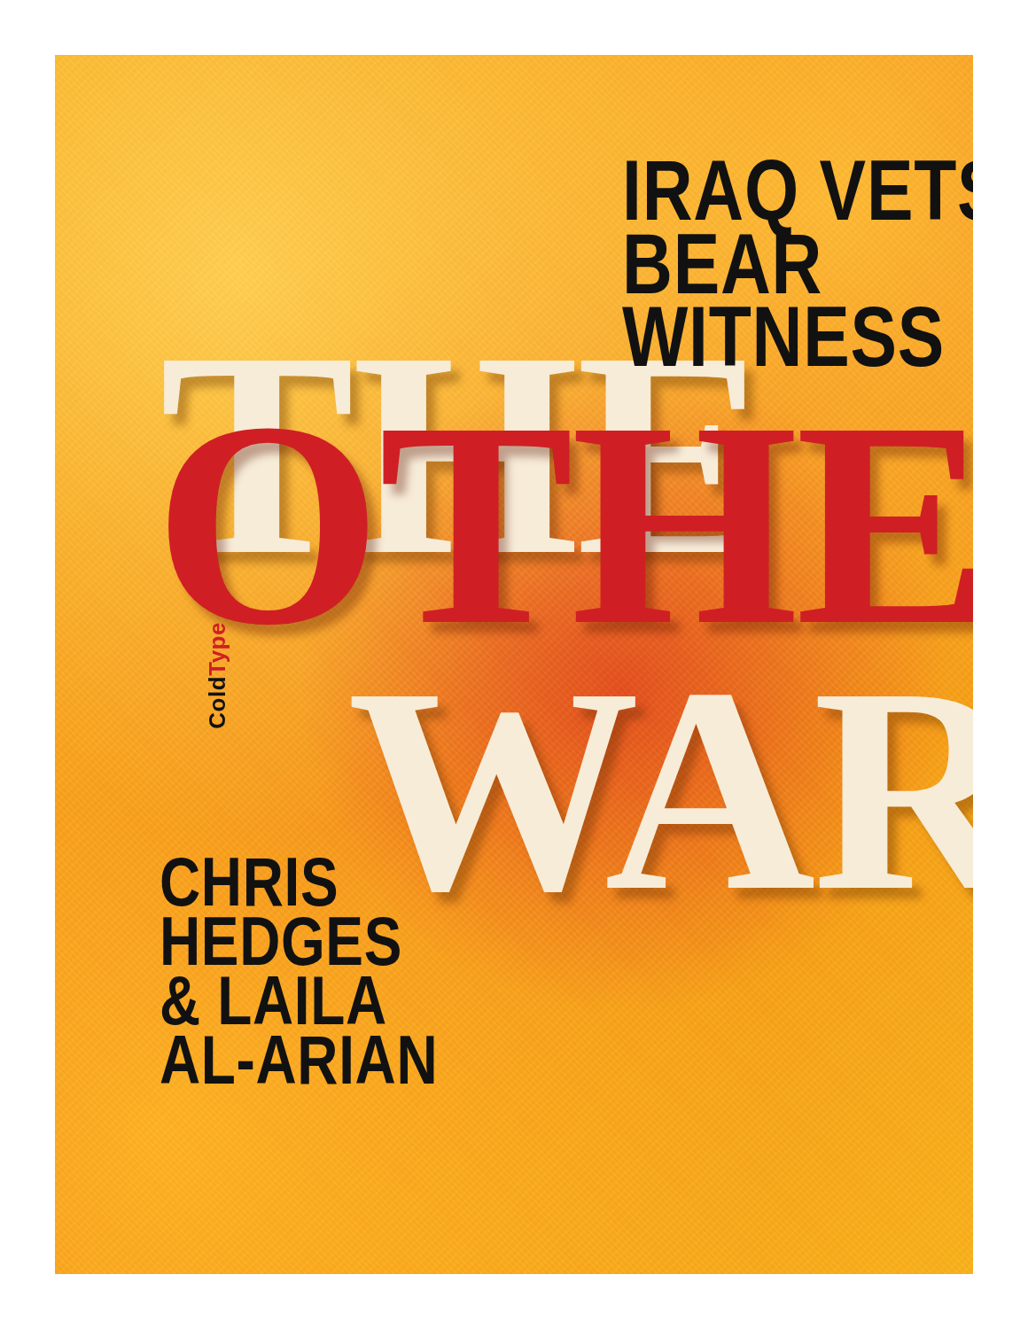The
Other
War
Iraq Vets Bear Witness
Chris Hedges & Laila Al-Arian
Cold Type